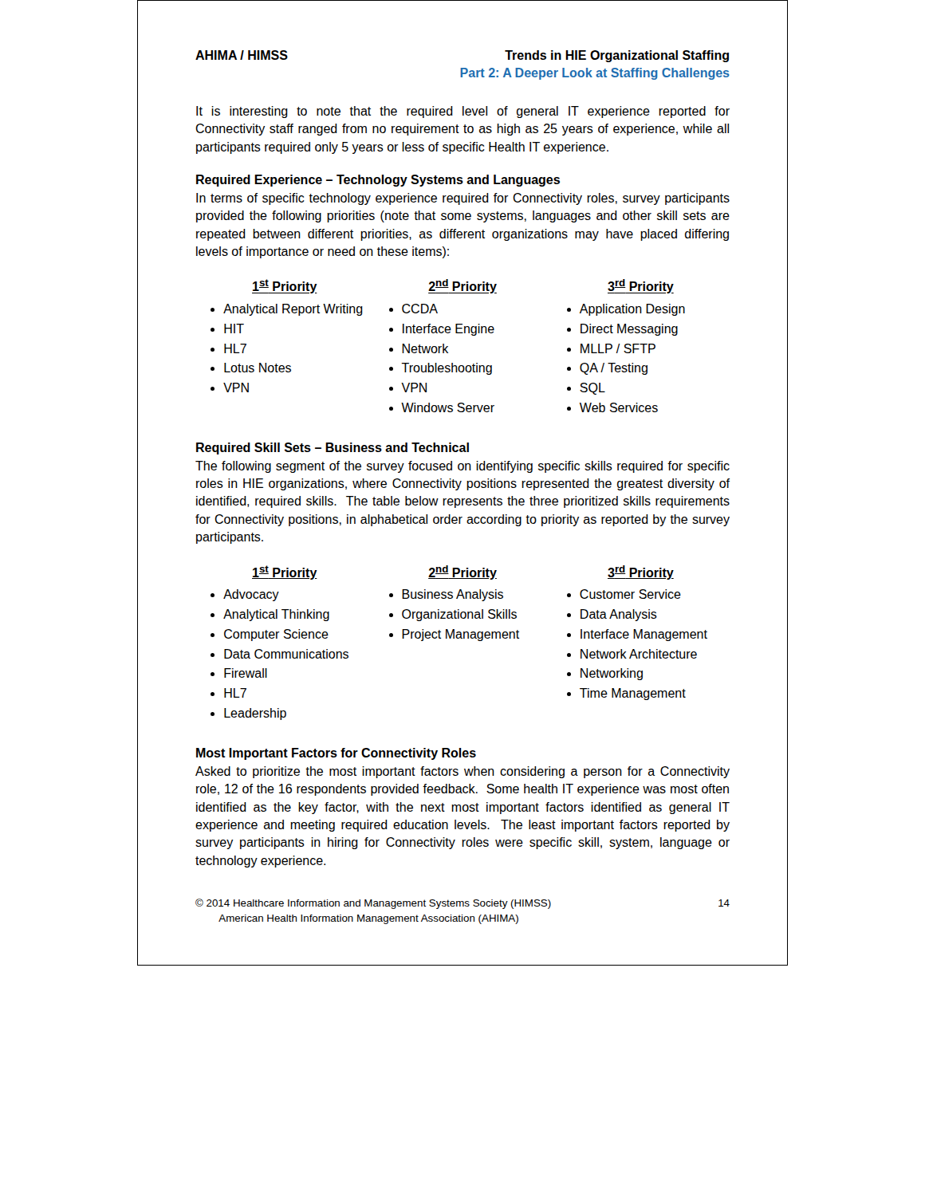AHIMA / HIMSS
Trends in HIE Organizational Staffing
Part 2: A Deeper Look at Staffing Challenges
It is interesting to note that the required level of general IT experience reported for Connectivity staff ranged from no requirement to as high as 25 years of experience, while all participants required only 5 years or less of specific Health IT experience.
Required Experience – Technology Systems and Languages
In terms of specific technology experience required for Connectivity roles, survey participants provided the following priorities (note that some systems, languages and other skill sets are repeated between different priorities, as different organizations may have placed differing levels of importance or need on these items):
| 1 st Priority Analytical Report Writing HIT HL7 Lotus Notes VPN | 2 nd Priority CCDA Interface Engine Network Troubleshooting VPN Windows Server | 3 rd Priority Application Design Direct Messaging MLLP / SFTP QA / Testing SQL Web Services |
Required Skill Sets – Business and Technical
The following segment of the survey focused on identifying specific skills required for specific roles in HIE organizations, where Connectivity positions represented the greatest diversity of identified, required skills. The table below represents the three prioritized skills requirements for Connectivity positions, in alphabetical order according to priority as reported by the survey participants.
| 1 st Priority Advocacy Analytical Thinking Computer Science Data Communications Firewall HL7 Leadership | 2 nd Priority Business Analysis Organizational Skills Project Management | 3 rd Priority Customer Service Data Analysis Interface Management Network Architecture Networking Time Management |
Most Important Factors for Connectivity Roles
Asked to prioritize the most important factors when considering a person for a Connectivity role, 12 of the 16 respondents provided feedback. Some health IT experience was most often identified as the key factor, with the next most important factors identified as general IT experience and meeting required education levels. The least important factors reported by survey participants in hiring for Connectivity roles were specific skill, system, language or technology experience.
14 © 2014 Healthcare Information and Management Systems Society (HIMSS) American Health Information Management Association (AHIMA)